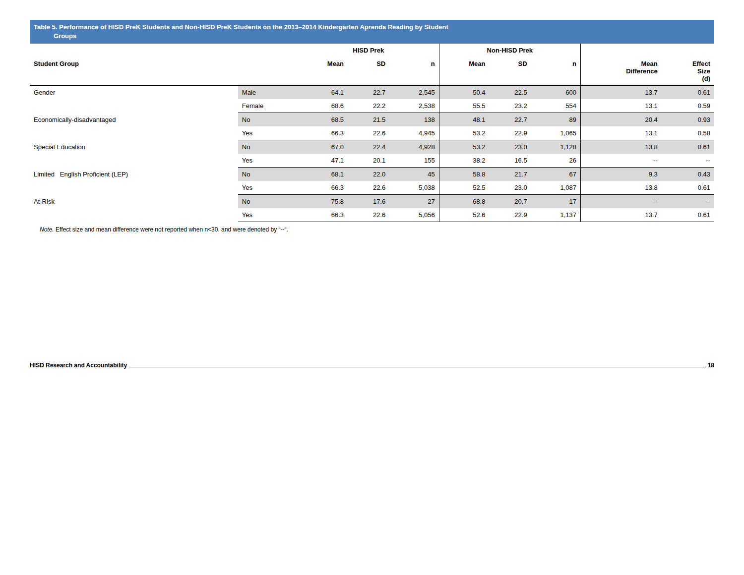Table 5. Performance of HISD PreK Students and Non-HISD PreK Students on the 2013–2014 Kindergarten Aprenda Reading by Student Groups
| | HISD Prek | Non-HISD Prek | |
| --- | --- | --- | --- |
| Student Group | Mean | SD | n | Mean | SD | n | Mean Difference | Effect Size (d) |
| Gender | Male | 64.1 | 22.7 | 2,545 | 50.4 | 22.5 | 600 | 13.7 | 0.61 |
| Female | 68.6 | 22.2 | 2,538 | 55.5 | 23.2 | 554 | 13.1 | 0.59 |
| Economically-disadvantaged | No | 68.5 | 21.5 | 138 | 48.1 | 22.7 | 89 | 20.4 | 0.93 |
| Yes | 66.3 | 22.6 | 4,945 | 53.2 | 22.9 | 1,065 | 13.1 | 0.58 |
| Special Education | No | 67.0 | 22.4 | 4,928 | 53.2 | 23.0 | 1,128 | 13.8 | 0.61 |
| Yes | 47.1 | 20.1 | 155 | 38.2 | 16.5 | 26 | -- | -- |
| Limited English Proficient (LEP) | No | 68.1 | 22.0 | 45 | 58.8 | 21.7 | 67 | 9.3 | 0.43 |
| Yes | 66.3 | 22.6 | 5,038 | 52.5 | 23.0 | 1,087 | 13.8 | 0.61 |
| At-Risk | No | 75.8 | 17.6 | 27 | 68.8 | 20.7 | 17 | -- | -- |
| Yes | 66.3 | 22.6 | 5,056 | 52.6 | 22.9 | 1,137 | 13.7 | 0.61 |
Note. Effect size and mean difference were not reported when n<30, and were denoted by “--“.
HISD Research and Accountability 18